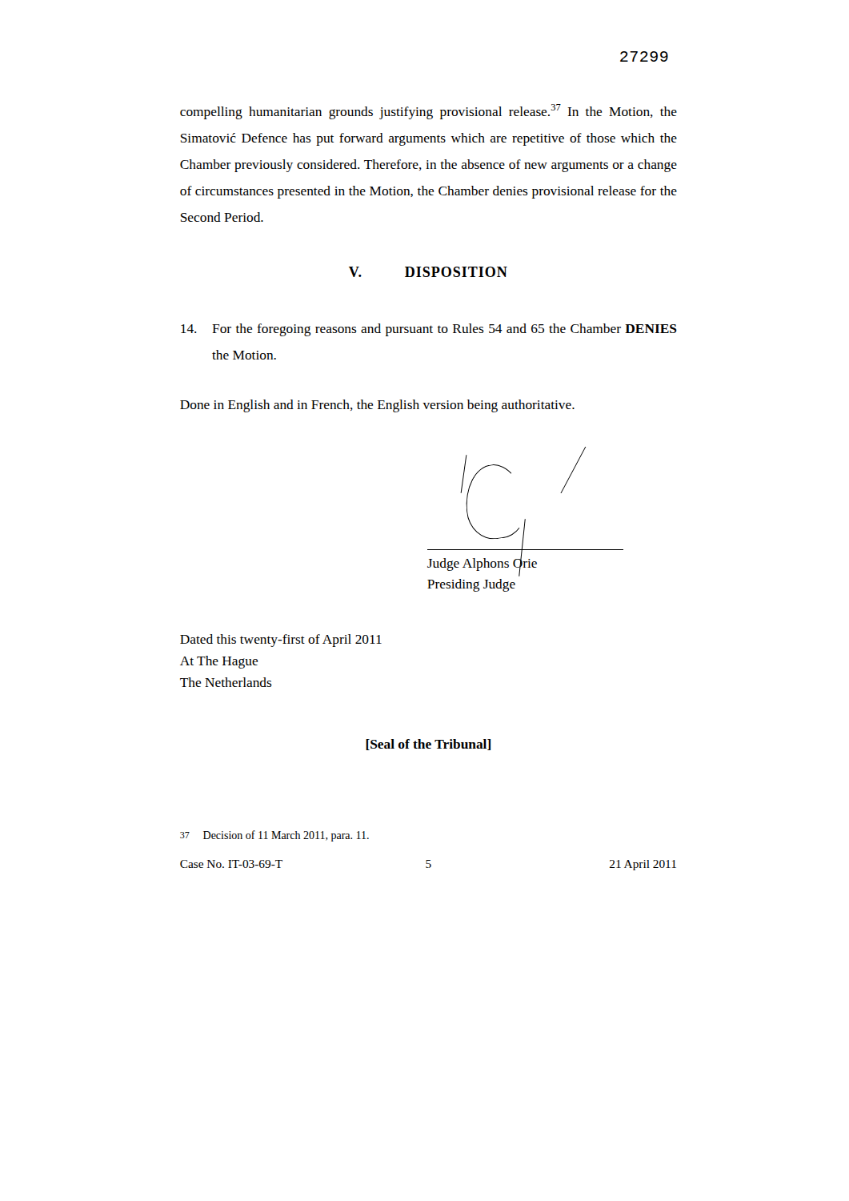27299
compelling humanitarian grounds justifying provisional release.37 In the Motion, the Simatović Defence has put forward arguments which are repetitive of those which the Chamber previously considered. Therefore, in the absence of new arguments or a change of circumstances presented in the Motion, the Chamber denies provisional release for the Second Period.
V. DISPOSITION
14.
For the foregoing reasons and pursuant to Rules 54 and 65 the Chamber DENIES the Motion.
Done in English and in French, the English version being authoritative.
Judge Alphons Orie
Presiding Judge
Dated this twenty-first of April 2011
At The Hague
The Netherlands
[Seal of the Tribunal]
37
Decision of 11 March 2011, para. 11.
Case No. IT-03-69-T 5 21 April 2011